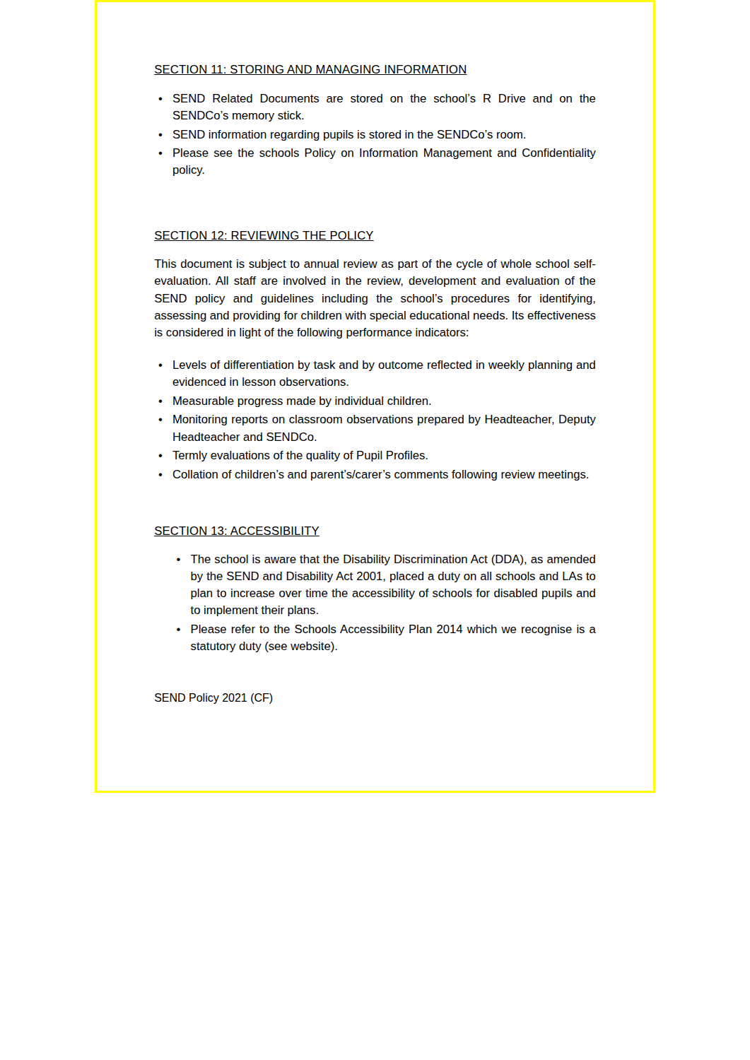SECTION 11: STORING AND MANAGING INFORMATION
SEND Related Documents are stored on the school’s R Drive and on the SENDCo’s memory stick.
SEND information regarding pupils is stored in the SENDCo’s room.
Please see the schools Policy on Information Management and Confidentiality policy.
SECTION 12: REVIEWING THE POLICY
This document is subject to annual review as part of the cycle of whole school self-evaluation. All staff are involved in the review, development and evaluation of the SEND policy and guidelines including the school’s procedures for identifying, assessing and providing for children with special educational needs. Its effectiveness is considered in light of the following performance indicators:
Levels of differentiation by task and by outcome reflected in weekly planning and evidenced in lesson observations.
Measurable progress made by individual children.
Monitoring reports on classroom observations prepared by Headteacher, Deputy Headteacher and SENDCo.
Termly evaluations of the quality of Pupil Profiles.
Collation of children’s and parent’s/carer’s comments following review meetings.
SECTION 13: ACCESSIBILITY
The school is aware that the Disability Discrimination Act (DDA), as amended by the SEND and Disability Act 2001, placed a duty on all schools and LAs to plan to increase over time the accessibility of schools for disabled pupils and to implement their plans.
Please refer to the Schools Accessibility Plan 2014 which we recognise is a statutory duty (see website).
SEND Policy 2021 (CF)